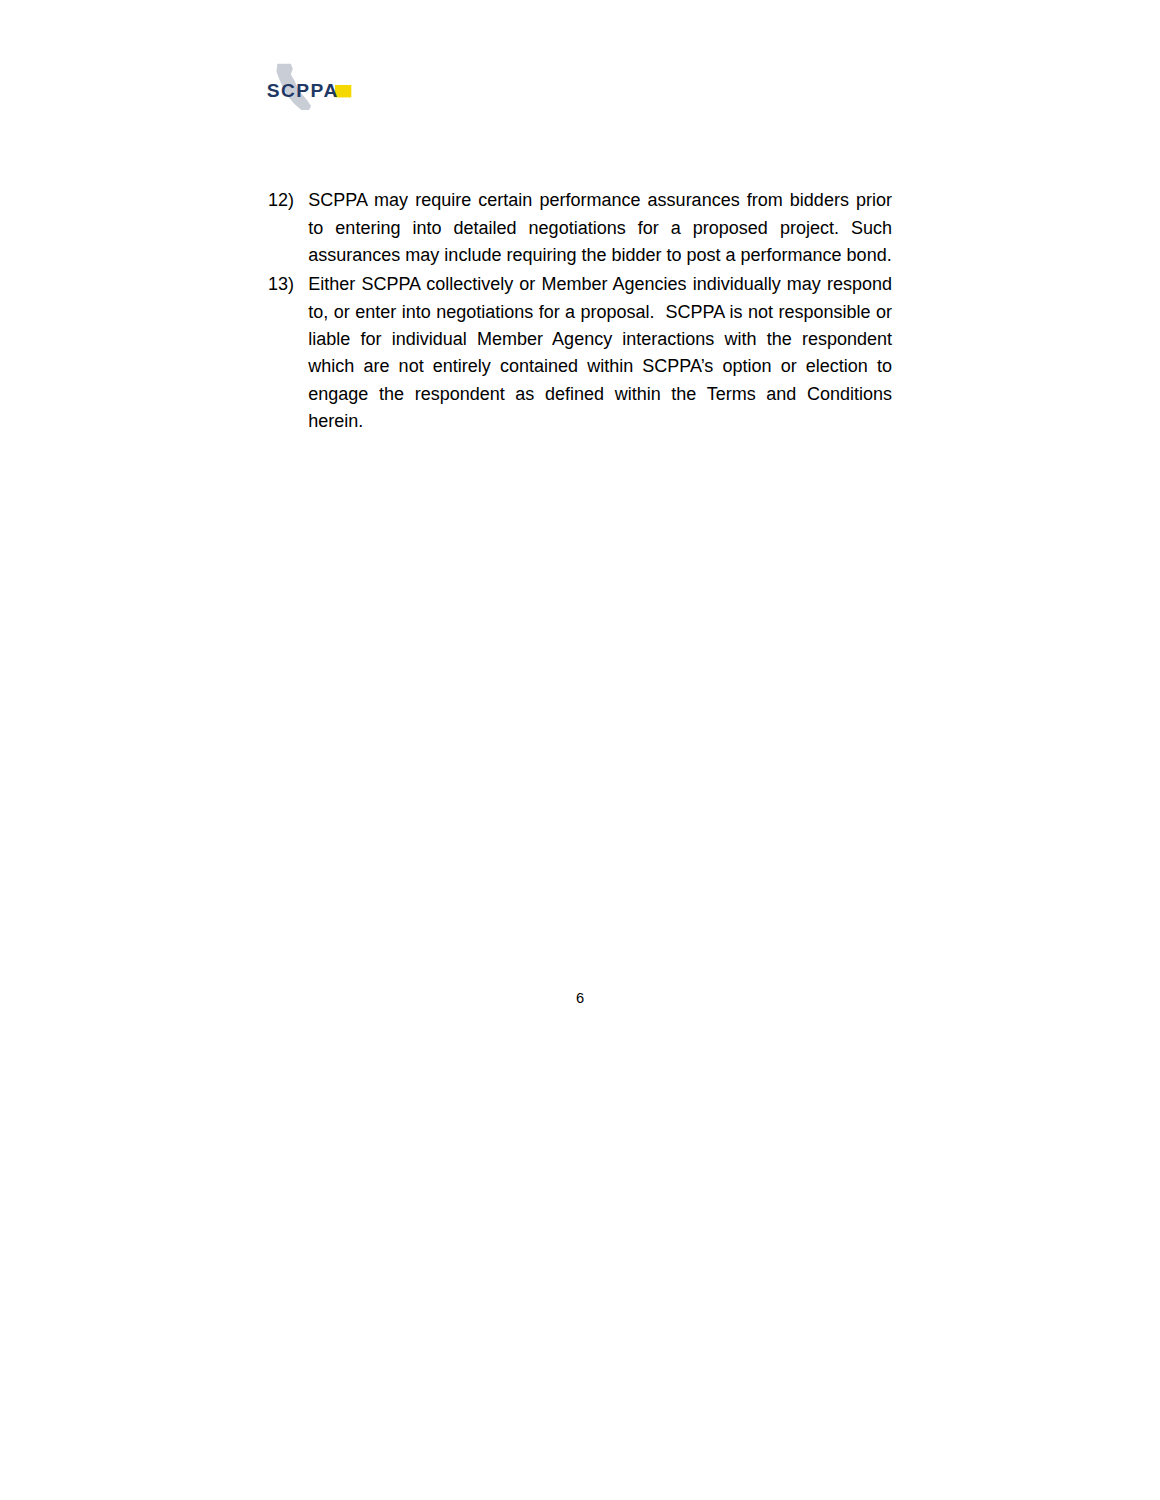SCPPA
12) SCPPA may require certain performance assurances from bidders prior to entering into detailed negotiations for a proposed project. Such assurances may include requiring the bidder to post a performance bond.
13) Either SCPPA collectively or Member Agencies individually may respond to, or enter into negotiations for a proposal. SCPPA is not responsible or liable for individual Member Agency interactions with the respondent which are not entirely contained within SCPPA’s option or election to engage the respondent as defined within the Terms and Conditions herein.
6